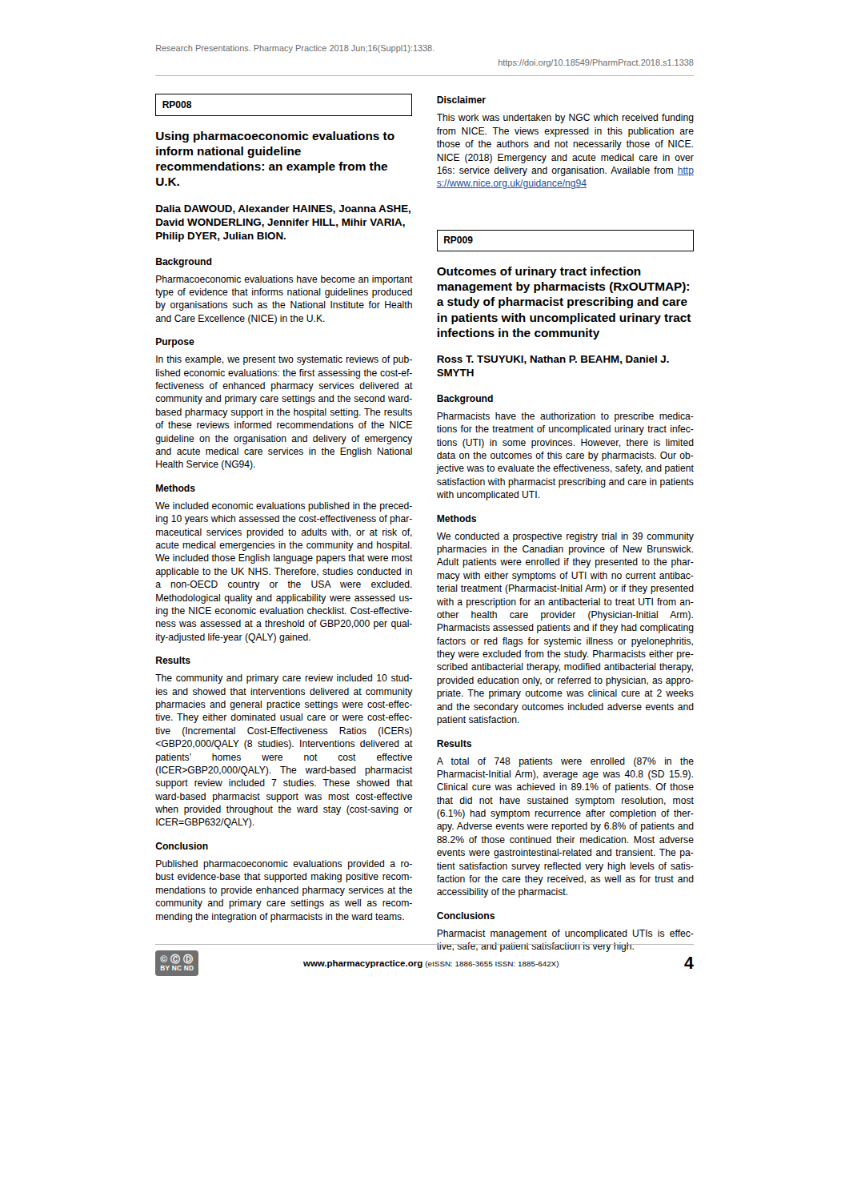Research Presentations. Pharmacy Practice 2018 Jun;16(Suppl1):1338.
https://doi.org/10.18549/PharmPract.2018.s1.1338
RP008
Using pharmacoeconomic evaluations to inform national guideline recommendations: an example from the U.K.
Dalia DAWOUD, Alexander HAINES, Joanna ASHE, David WONDERLING, Jennifer HILL, Mihir VARIA, Philip DYER, Julian BION.
Background
Pharmacoeconomic evaluations have become an important type of evidence that informs national guidelines produced by organisations such as the National Institute for Health and Care Excellence (NICE) in the U.K.
Purpose
In this example, we present two systematic reviews of published economic evaluations: the first assessing the cost-effectiveness of enhanced pharmacy services delivered at community and primary care settings and the second ward-based pharmacy support in the hospital setting. The results of these reviews informed recommendations of the NICE guideline on the organisation and delivery of emergency and acute medical care services in the English National Health Service (NG94).
Methods
We included economic evaluations published in the preceding 10 years which assessed the cost-effectiveness of pharmaceutical services provided to adults with, or at risk of, acute medical emergencies in the community and hospital. We included those English language papers that were most applicable to the UK NHS. Therefore, studies conducted in a non-OECD country or the USA were excluded. Methodological quality and applicability were assessed using the NICE economic evaluation checklist. Cost-effectiveness was assessed at a threshold of GBP20,000 per quality-adjusted life-year (QALY) gained.
Results
The community and primary care review included 10 studies and showed that interventions delivered at community pharmacies and general practice settings were cost-effective. They either dominated usual care or were cost-effective (Incremental Cost-Effectiveness Ratios (ICERs)<GBP20,000/QALY (8 studies). Interventions delivered at patients’ homes were not cost effective (ICER>GBP20,000/QALY). The ward-based pharmacist support review included 7 studies. These showed that ward-based pharmacist support was most cost-effective when provided throughout the ward stay (cost-saving or ICER=GBP632/QALY).
Conclusion
Published pharmacoeconomic evaluations provided a robust evidence-base that supported making positive recommendations to provide enhanced pharmacy services at the community and primary care settings as well as recommending the integration of pharmacists in the ward teams.
Disclaimer
This work was undertaken by NGC which received funding from NICE. The views expressed in this publication are those of the authors and not necessarily those of NICE. NICE (2018) Emergency and acute medical care in over 16s: service delivery and organisation. Available from https://www.nice.org.uk/guidance/ng94
RP009
Outcomes of urinary tract infection management by pharmacists (RxOUTMAP): a study of pharmacist prescribing and care in patients with uncomplicated urinary tract infections in the community
Ross T. TSUYUKI, Nathan P. BEAHM, Daniel J. SMYTH
Background
Pharmacists have the authorization to prescribe medications for the treatment of uncomplicated urinary tract infections (UTI) in some provinces. However, there is limited data on the outcomes of this care by pharmacists. Our objective was to evaluate the effectiveness, safety, and patient satisfaction with pharmacist prescribing and care in patients with uncomplicated UTI.
Methods
We conducted a prospective registry trial in 39 community pharmacies in the Canadian province of New Brunswick. Adult patients were enrolled if they presented to the pharmacy with either symptoms of UTI with no current antibacterial treatment (Pharmacist-Initial Arm) or if they presented with a prescription for an antibacterial to treat UTI from another health care provider (Physician-Initial Arm). Pharmacists assessed patients and if they had complicating factors or red flags for systemic illness or pyelonephritis, they were excluded from the study. Pharmacists either prescribed antibacterial therapy, modified antibacterial therapy, provided education only, or referred to physician, as appropriate. The primary outcome was clinical cure at 2 weeks and the secondary outcomes included adverse events and patient satisfaction.
Results
A total of 748 patients were enrolled (87% in the Pharmacist-Initial Arm), average age was 40.8 (SD 15.9). Clinical cure was achieved in 89.1% of patients. Of those that did not have sustained symptom resolution, most (6.1%) had symptom recurrence after completion of therapy. Adverse events were reported by 6.8% of patients and 88.2% of those continued their medication. Most adverse events were gastrointestinal-related and transient. The patient satisfaction survey reflected very high levels of satisfaction for the care they received, as well as for trust and accessibility of the pharmacist.
Conclusions
Pharmacist management of uncomplicated UTIs is effective, safe, and patient satisfaction is very high.
© Ⓒ Ⓓ BY NC ND
www.pharmacypractice.org (eISSN: 1886-3655 ISSN: 1885-642X)
4